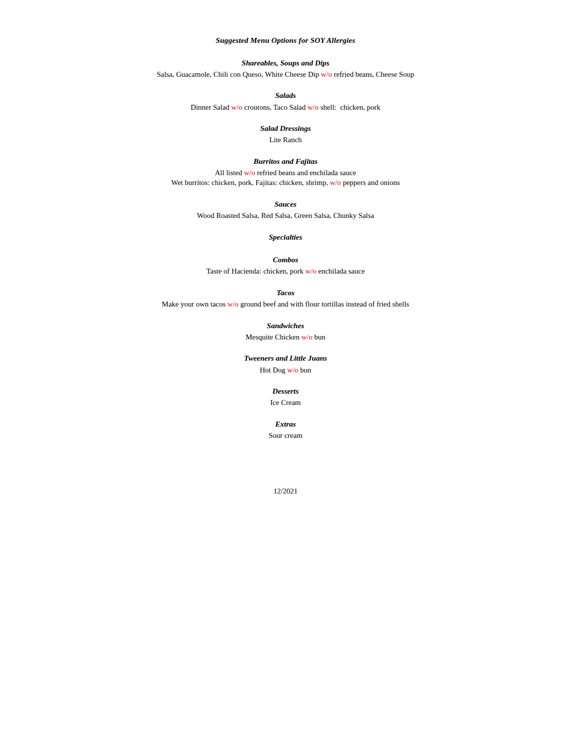Suggested Menu Options for SOY Allergies
Shareables, Soups and Dips
Salsa, Guacamole, Chili con Queso, White Cheese Dip w/o refried beans, Cheese Soup
Salads
Dinner Salad w/o croutons, Taco Salad w/o shell: chicken, pork
Salad Dressings
Lite Ranch
Burritos and Fajitas
All listed w/o refried beans and enchilada sauce
Wet burritos: chicken, pork, Fajitas: chicken, shrimp, w/o peppers and onions
Sauces
Wood Roasted Salsa, Red Salsa, Green Salsa, Chunky Salsa
Specialties
Combos
Taste of Hacienda: chicken, pork w/o enchilada sauce
Tacos
Make your own tacos w/o ground beef and with flour tortillas instead of fried shells
Sandwiches
Mesquite Chicken w/o bun
Tweeners and Little Juans
Hot Dog w/o bun
Desserts
Ice Cream
Extras
Sour cream
12/2021